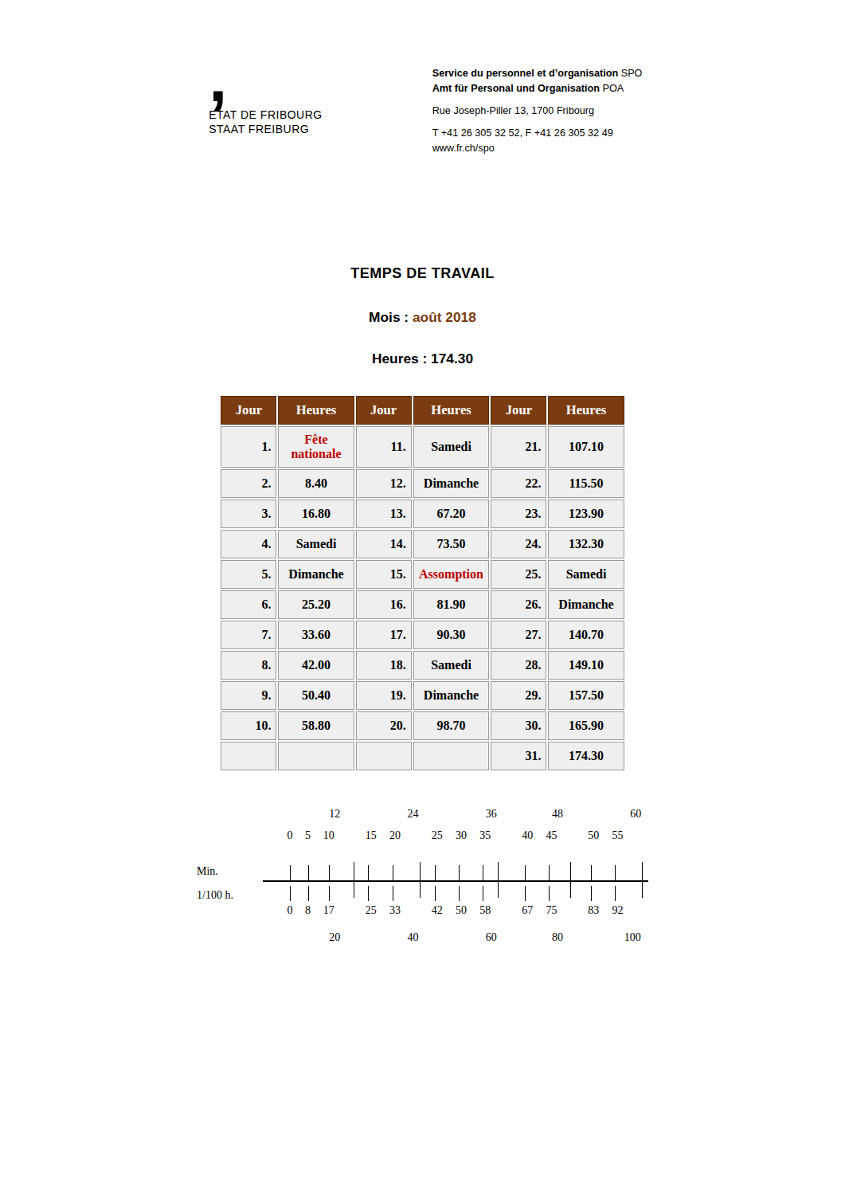,
ETAT DE FRIBOURG
STAAT FREIBURG
Service du personnel et d’organisation SPO
Amt für Personal und Organisation POA
Rue Joseph-Piller 13, 1700 Fribourg
T +41 26 305 32 52, F +41 26 305 32 49
www.fr.ch/spo
TEMPS DE TRAVAIL
Mois : août 2018
Heures : 174.30
| Jour | Heures | Jour | Heures | Jour | Heures |
| --- | --- | --- | --- | --- | --- |
| 1. | Fête nationale | 11. | Samedi | 21. | 107.10 |
| 2. | 8.40 | 12. | Dimanche | 22. | 115.50 |
| 3. | 16.80 | 13. | 67.20 | 23. | 123.90 |
| 4. | Samedi | 14. | 73.50 | 24. | 132.30 |
| 5. | Dimanche | 15. | Assomption | 25. | Samedi |
| 6. | 25.20 | 16. | 81.90 | 26. | Dimanche |
| 7. | 33.60 | 17. | 90.30 | 27. | 140.70 |
| 8. | 42.00 | 18. | Samedi | 28. | 149.10 |
| 9. | 50.40 | 19. | Dimanche | 29. | 157.50 |
| 10. | 58.80 | 20. | 98.70 | 30. | 165.90 |
| | | | | 31. | 174.30 |
12 24 36 48 60
0 5 10 15 20 25 30 35 40 45 50 55
Min. 1/100 h.
0 8 17 25 33 42 50 58 67 75 83 92
20 40 60 80 100